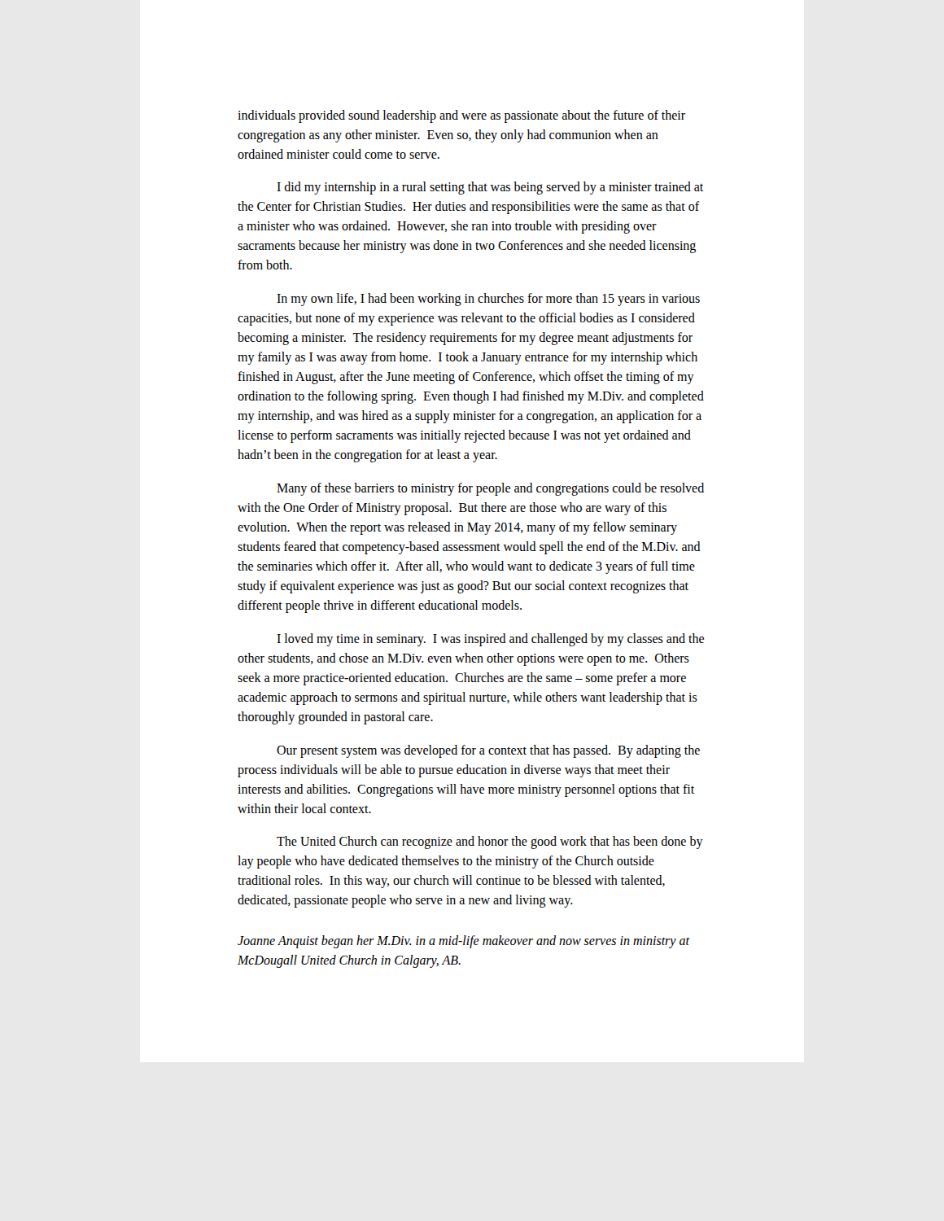individuals provided sound leadership and were as passionate about the future of their congregation as any other minister. Even so, they only had communion when an ordained minister could come to serve.
I did my internship in a rural setting that was being served by a minister trained at the Center for Christian Studies. Her duties and responsibilities were the same as that of a minister who was ordained. However, she ran into trouble with presiding over sacraments because her ministry was done in two Conferences and she needed licensing from both.
In my own life, I had been working in churches for more than 15 years in various capacities, but none of my experience was relevant to the official bodies as I considered becoming a minister. The residency requirements for my degree meant adjustments for my family as I was away from home. I took a January entrance for my internship which finished in August, after the June meeting of Conference, which offset the timing of my ordination to the following spring. Even though I had finished my M.Div. and completed my internship, and was hired as a supply minister for a congregation, an application for a license to perform sacraments was initially rejected because I was not yet ordained and hadn’t been in the congregation for at least a year.
Many of these barriers to ministry for people and congregations could be resolved with the One Order of Ministry proposal. But there are those who are wary of this evolution. When the report was released in May 2014, many of my fellow seminary students feared that competency-based assessment would spell the end of the M.Div. and the seminaries which offer it. After all, who would want to dedicate 3 years of full time study if equivalent experience was just as good? But our social context recognizes that different people thrive in different educational models.
I loved my time in seminary. I was inspired and challenged by my classes and the other students, and chose an M.Div. even when other options were open to me. Others seek a more practice-oriented education. Churches are the same – some prefer a more academic approach to sermons and spiritual nurture, while others want leadership that is thoroughly grounded in pastoral care.
Our present system was developed for a context that has passed. By adapting the process individuals will be able to pursue education in diverse ways that meet their interests and abilities. Congregations will have more ministry personnel options that fit within their local context.
The United Church can recognize and honor the good work that has been done by lay people who have dedicated themselves to the ministry of the Church outside traditional roles. In this way, our church will continue to be blessed with talented, dedicated, passionate people who serve in a new and living way.
Joanne Anquist began her M.Div. in a mid-life makeover and now serves in ministry at McDougall United Church in Calgary, AB.